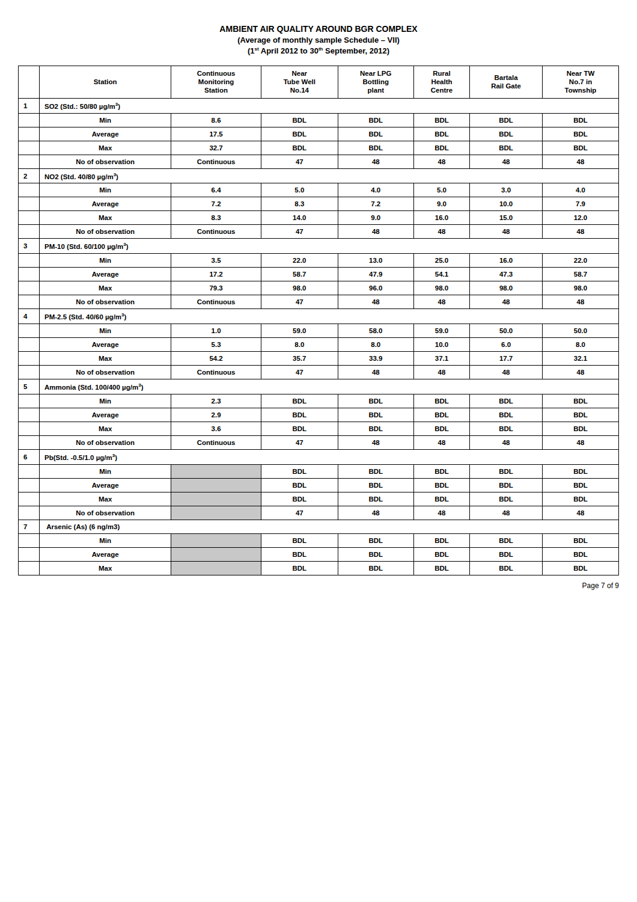AMBIENT AIR QUALITY AROUND BGR COMPLEX
(Average of monthly sample Schedule – VII)
(1st April 2012 to 30th September, 2012)
| | Station | Continuous Monitoring Station | Near Tube Well No.14 | Near LPG Bottling plant | Rural Health Centre | Bartala Rail Gate | Near TW No.7 in Township |
| --- | --- | --- | --- | --- | --- | --- | --- |
| 1 | SO2 (Std.: 50/80 µg/m 3 ) |
| | Min | 8.6 | BDL | BDL | BDL | BDL | BDL |
| | Average | 17.5 | BDL | BDL | BDL | BDL | BDL |
| | Max | 32.7 | BDL | BDL | BDL | BDL | BDL |
| | No of observation | Continuous | 47 | 48 | 48 | 48 | 48 |
| 2 | NO2 (Std. 40/80 µg/m 3 ) |
| | Min | 6.4 | 5.0 | 4.0 | 5.0 | 3.0 | 4.0 |
| | Average | 7.2 | 8.3 | 7.2 | 9.0 | 10.0 | 7.9 |
| | Max | 8.3 | 14.0 | 9.0 | 16.0 | 15.0 | 12.0 |
| | No of observation | Continuous | 47 | 48 | 48 | 48 | 48 |
| 3 | PM-10 (Std. 60/100 µg/m 3 ) |
| | Min | 3.5 | 22.0 | 13.0 | 25.0 | 16.0 | 22.0 |
| | Average | 17.2 | 58.7 | 47.9 | 54.1 | 47.3 | 58.7 |
| | Max | 79.3 | 98.0 | 96.0 | 98.0 | 98.0 | 98.0 |
| | No of observation | Continuous | 47 | 48 | 48 | 48 | 48 |
| 4 | PM-2.5 (Std. 40/60 µg/m 3 ) |
| | Min | 1.0 | 59.0 | 58.0 | 59.0 | 50.0 | 50.0 |
| | Average | 5.3 | 8.0 | 8.0 | 10.0 | 6.0 | 8.0 |
| | Max | 54.2 | 35.7 | 33.9 | 37.1 | 17.7 | 32.1 |
| | No of observation | Continuous | 47 | 48 | 48 | 48 | 48 |
| 5 | Ammonia (Std. 100/400 µg/m 3 ) |
| | Min | 2.3 | BDL | BDL | BDL | BDL | BDL |
| | Average | 2.9 | BDL | BDL | BDL | BDL | BDL |
| | Max | 3.6 | BDL | BDL | BDL | BDL | BDL |
| | No of observation | Continuous | 47 | 48 | 48 | 48 | 48 |
| 6 | Pb(Std. -0.5/1.0 µg/m 3 ) |
| | Min | | BDL | BDL | BDL | BDL | BDL |
| | Average | | BDL | BDL | BDL | BDL | BDL |
| | Max | | BDL | BDL | BDL | BDL | BDL |
| | No of observation | | 47 | 48 | 48 | 48 | 48 |
| 7 | Arsenic (As) (6 ng/m3) |
| | Min | | BDL | BDL | BDL | BDL | BDL |
| | Average | | BDL | BDL | BDL | BDL | BDL |
| | Max | | BDL | BDL | BDL | BDL | BDL |
Page 7 of 9